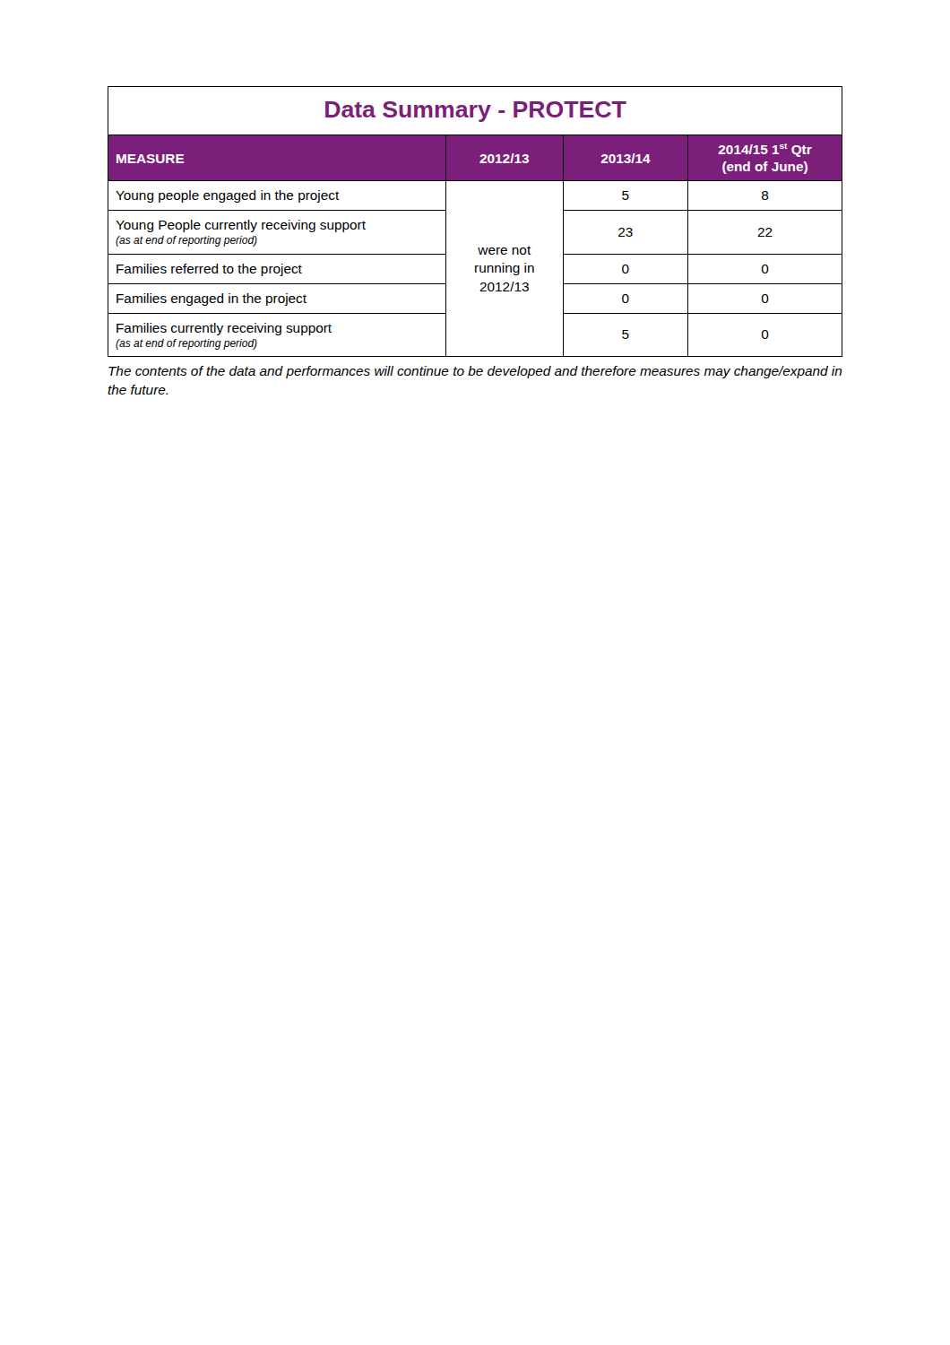Data Summary - PROTECT
| MEASURE | 2012/13 | 2013/14 | 2014/15 1 st Qtr (end of June) |
| --- | --- | --- | --- |
| Young people engaged in the project | were not running in 2012/13 | 5 | 8 |
| Young People currently receiving support (as at end of reporting period) | 23 | 22 |
| Families referred to the project | 0 | 0 |
| Families engaged in the project | 0 | 0 |
| Families currently receiving support (as at end of reporting period) | 5 | 0 |
The contents of the data and performances will continue to be developed and therefore measures may change/expand in the future.